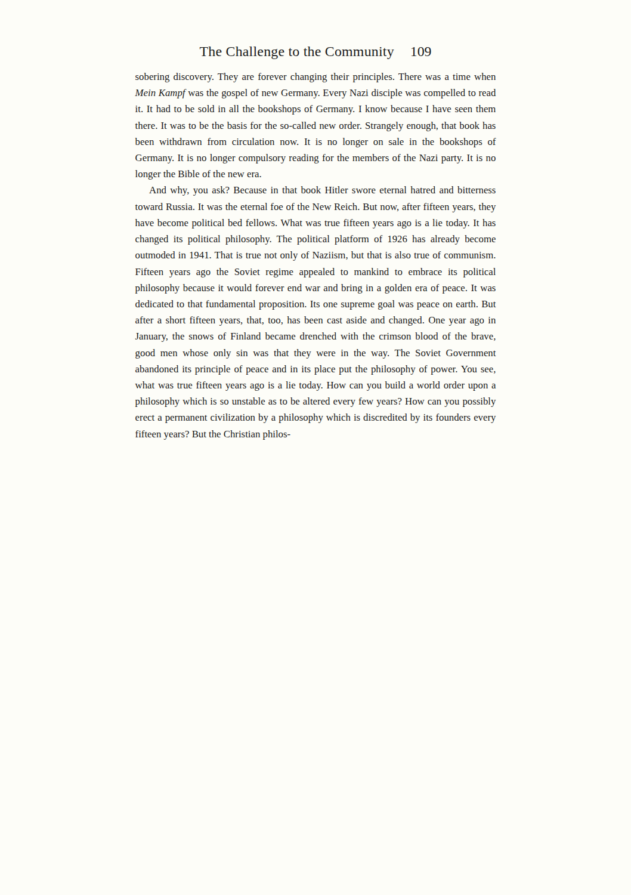The Challenge to the Community
109
sobering discovery. They are forever changing their principles. There was a time when Mein Kampf was the gospel of new Germany. Every Nazi disciple was compelled to read it. It had to be sold in all the bookshops of Germany. I know because I have seen them there. It was to be the basis for the so-called new order. Strangely enough, that book has been withdrawn from circulation now. It is no longer on sale in the bookshops of Germany. It is no longer compulsory reading for the members of the Nazi party. It is no longer the Bible of the new era.
And why, you ask? Because in that book Hitler swore eternal hatred and bitterness toward Russia. It was the eternal foe of the New Reich. But now, after fifteen years, they have become political bed fellows. What was true fifteen years ago is a lie today. It has changed its political philosophy. The political platform of 1926 has already become outmoded in 1941. That is true not only of Naziism, but that is also true of communism. Fifteen years ago the Soviet regime appealed to mankind to embrace its political philosophy because it would forever end war and bring in a golden era of peace. It was dedicated to that fundamental proposition. Its one supreme goal was peace on earth. But after a short fifteen years, that, too, has been cast aside and changed. One year ago in January, the snows of Finland became drenched with the crimson blood of the brave, good men whose only sin was that they were in the way. The Soviet Government abandoned its principle of peace and in its place put the philosophy of power. You see, what was true fifteen years ago is a lie today. How can you build a world order upon a philosophy which is so unstable as to be altered every few years? How can you possibly erect a permanent civilization by a philosophy which is discredited by its founders every fifteen years? But the Christian philos-